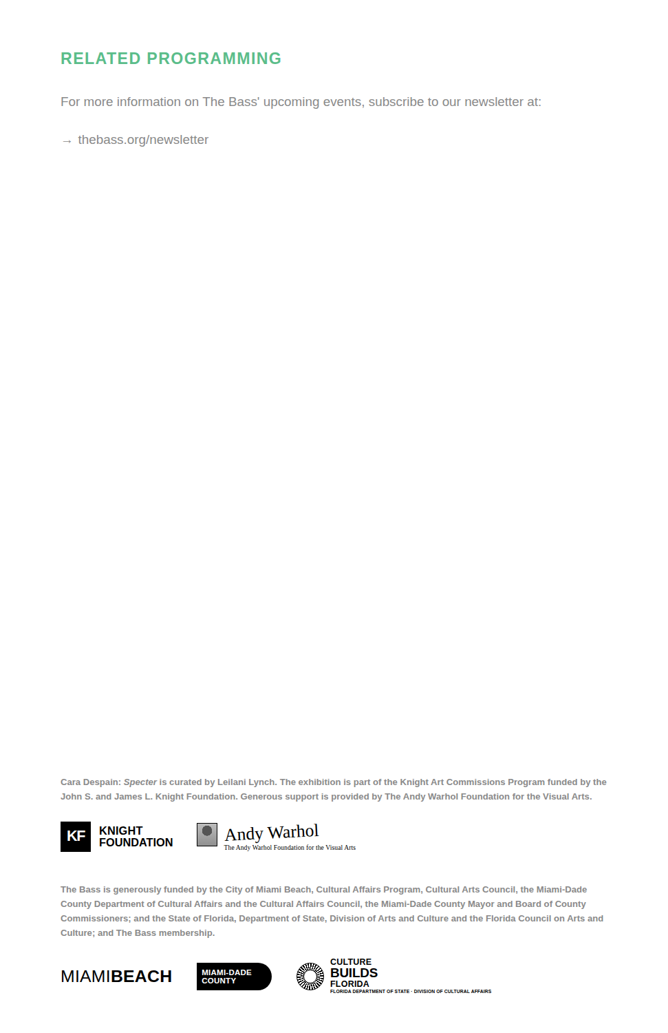Related Programming
For more information on The Bass' upcoming events, subscribe to our newsletter at:
→thebass.org/newsletter
Cara Despain: Specter is curated by Leilani Lynch. The exhibition is part of the Knight Art Commissions Program funded by the John S. and James L. Knight Foundation. Generous support is provided by The Andy Warhol Foundation for the Visual Arts.
KF
KNIGHT
FOUNDATION
Andy Warhol
The Andy Warhol Foundation for the Visual Arts
The Bass is generously funded by the City of Miami Beach, Cultural Affairs Program, Cultural Arts Council, the Miami-Dade County Department of Cultural Affairs and the Cultural Affairs Council, the Miami-Dade County Mayor and Board of County Commissioners; and the State of Florida, Department of State, Division of Arts and Culture and the Florida Council on Arts and Culture; and The Bass membership.
MIAMI BEACH
MIAMI-DADE COUNTY
CULTURE
BUILDS
FLORIDA
FLORIDA DEPARTMENT OF STATE · DIVISION OF CULTURAL AFFAIRS